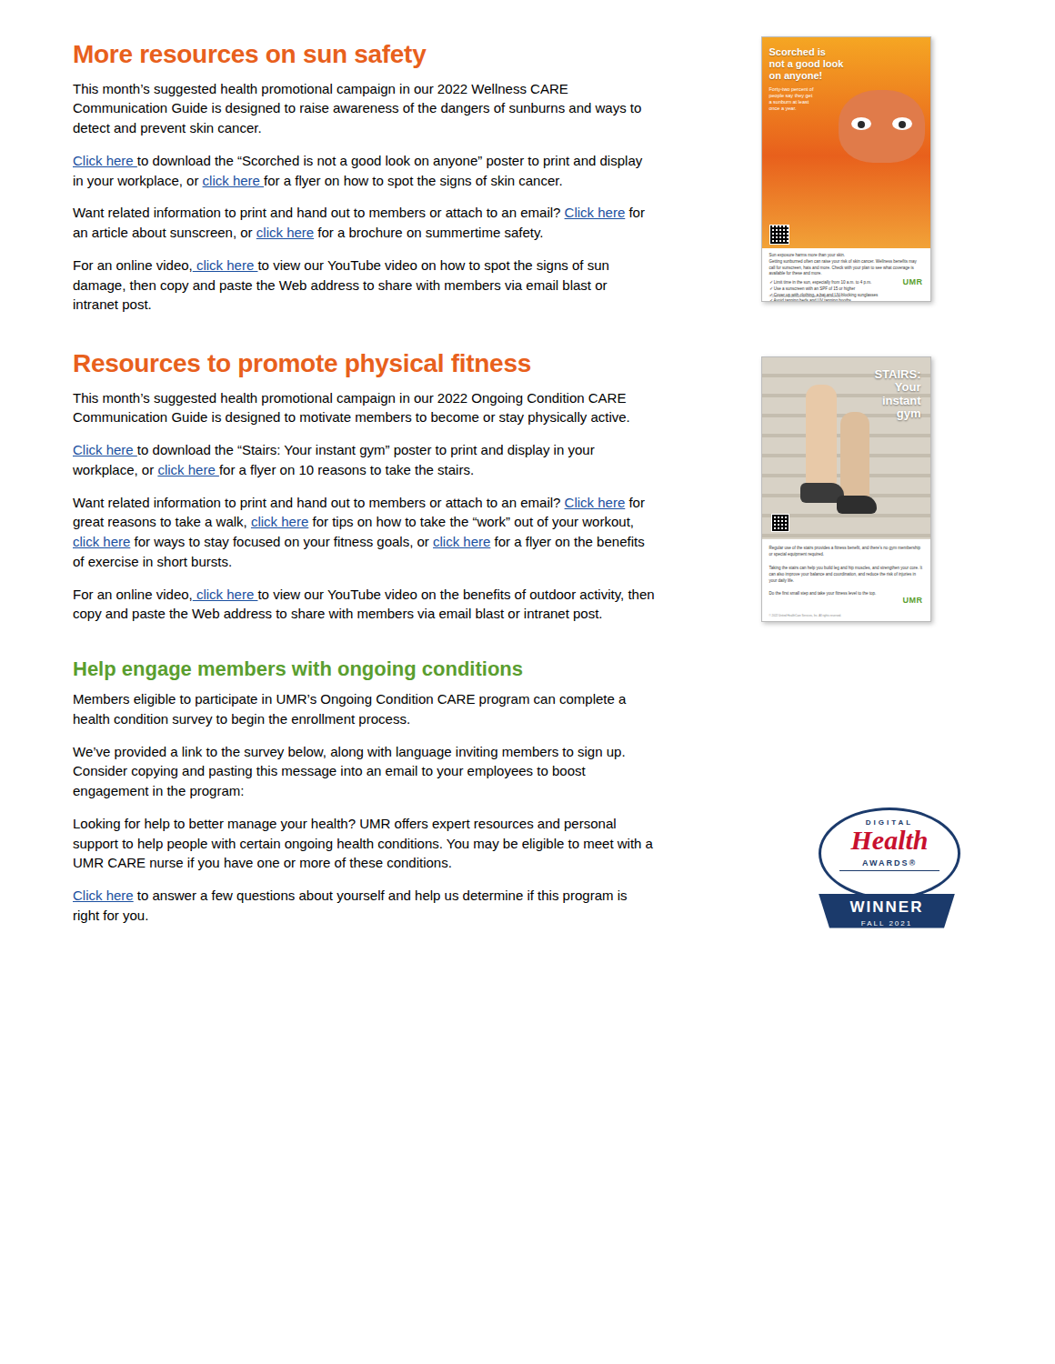Scorched is
not a good look
on anyone!
Forty-two percent of
people say they get
a sunburn at least
once a year.
Sun exposure harms more than your skin.
Getting sunburned often can raise your risk of skin cancer. Wellness benefits may call for sunscreen, hats and more. Check with your plan to see what coverage is available for these and more.
✓ Limit time in the sun, especially from 10 a.m. to 4 p.m.
✓ Use a sunscreen with an SPF of 15 or higher
✓ Cover up with clothing, a hat and UV-blocking sunglasses
✓ Avoid tanning beds and UV tanning booths
Find out more: health.umr.com
UMR
© 2022 United HealthCare Services, Inc. All rights reserved.
STAIRS:
Your
instant
gym
Regular use of the stairs provides a fitness benefit, and there's no gym membership or special equipment required.
Taking the stairs can help you build leg and hip muscles, and strengthen your core. It can also improve your balance and coordination, and reduce the risk of injuries in your daily life.
Do the first small step and take your fitness level to the top.
UMR
© 2022 United HealthCare Services, Inc. All rights reserved.
More resources on sun safety
This month’s suggested health promotional campaign in our 2022 Wellness CARE Communication Guide is designed to raise awareness of the dangers of sunburns and ways to detect and prevent skin cancer.
Click here to download the “Scorched is not a good look on anyone” poster to print and display in your workplace, or click here for a flyer on how to spot the signs of skin cancer.
Want related information to print and hand out to members or attach to an email? Click here for an article about sunscreen, or click here for a brochure on summertime safety.
For an online video, click here to view our YouTube video on how to spot the signs of sun damage, then copy and paste the Web address to share with members via email blast or intranet post.
Resources to promote physical fitness
This month’s suggested health promotional campaign in our 2022 Ongoing Condition CARE Communication Guide is designed to motivate members to become or stay physically active.
Click here to download the “Stairs: Your instant gym” poster to print and display in your workplace, or click here for a flyer on 10 reasons to take the stairs.
Want related information to print and hand out to members or attach to an email? Click here for great reasons to take a walk, click here for tips on how to take the “work” out of your workout, click here for ways to stay focused on your fitness goals, or click here for a flyer on the benefits of exercise in short bursts.
For an online video, click here to view our YouTube video on the benefits of outdoor activity, then copy and paste the Web address to share with members via email blast or intranet post.
Help engage members with ongoing conditions
Members eligible to participate in UMR’s Ongoing Condition CARE program can complete a health condition survey to begin the enrollment process.
We’ve provided a link to the survey below, along with language inviting members to sign up. Consider copying and pasting this message into an email to your employees to boost engagement in the program:
Looking for help to better manage your health? UMR offers expert resources and personal support to help people with certain ongoing health conditions. You may be eligible to meet with a UMR CARE nurse if you have one or more of these conditions.
Click here to answer a few questions about yourself and help us determine if this program is right for you.
DIGITAL
Health
AWARDS®
WINNER
FALL 2021